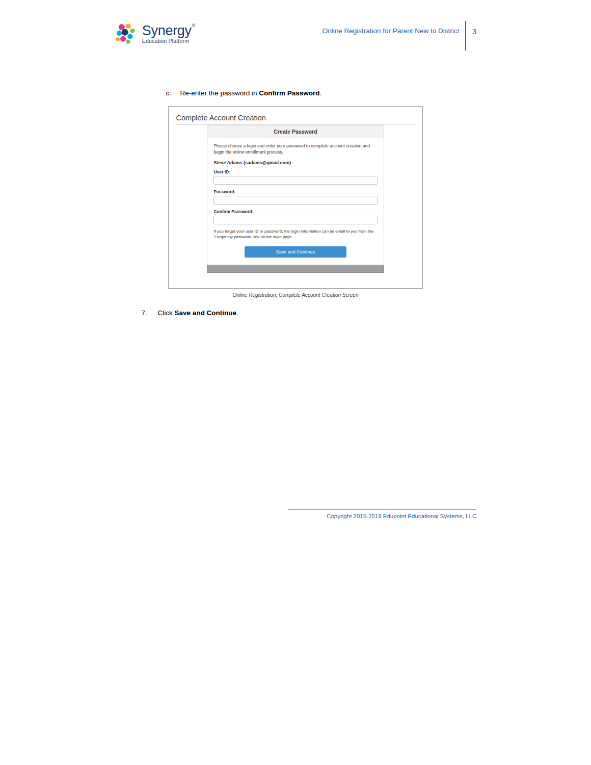Synergy®
Education Platform
Online Registration for Parent New to District
3
c. Re-enter the password in Confirm Password.
Complete Account Creation
Create Password
Please choose a login and enter your password to complete account creation and begin the online enrollment process.
Steve Adams (sadams@gmail.com)
User ID:
Password:
Confirm Password:
If you forget your user ID or password, the login information can be email to you from the 'Forgot my password' link on the login page.
Save and Continue
Online Registration, Complete Account Creation Screen
7. Click Save and Continue.
Copyright 2015-2019 Edupoint Educational Systems, LLC